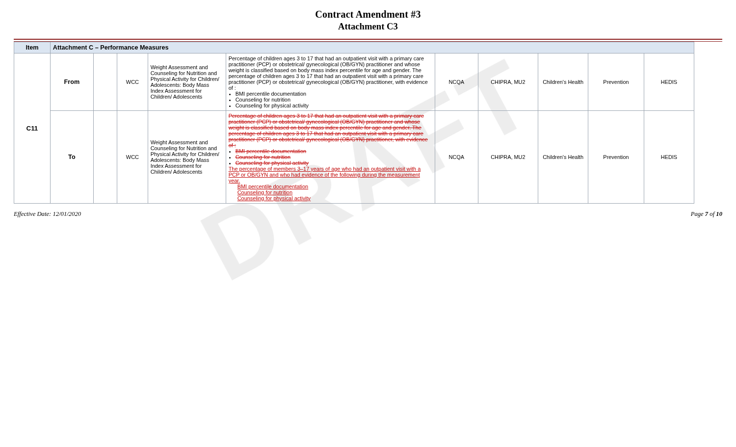DRAFT
Contract Amendment #3
Attachment C3
| Item | Attachment C – Performance Measures | |
| C11 | From | | WCC | Weight Assessment and Counseling for Nutrition and Physical Activity for Children/ Adolescents: Body Mass Index Assessment for Children/ Adolescents | Percentage of children ages 3 to 17 that had an outpatient visit with a primary care practitioner (PCP) or obstetrical/ gynecological (OB/GYN) practitioner and whose weight is classified based on body mass index percentile for age and gender. The percentage of children ages 3 to 17 that had an outpatient visit with a primary care practitioner (PCP) or obstetrical/ gynecological (OB/GYN) practitioner, with evidence of : BMI percentile documentation Counseling for nutrition Counseling for physical activity | NCQA | CHIPRA, MU2 | Children's Health | Prevention | HEDIS | |
| To | | WCC | Weight Assessment and Counseling for Nutrition and Physical Activity for Children/ Adolescents: Body Mass Index Assessment for Children/ Adolescents | Percentage of children ages 3 to 17 that had an outpatient visit with a primary care practitioner (PCP) or obstetrical/ gynecological (OB/GYN) practitioner and whose weight is classified based on body mass index percentile for age and gender. The percentage of children ages 3 to 17 that had an outpatient visit with a primary care practitioner (PCP) or obstetrical/ gynecological (OB/GYN) practitioner, with evidence of : BMI percentile documentation Counseling for nutrition Counseling for physical activity The percentage of members 3–17 years of age who had an outpatient visit with a PCP or OB/GYN and who had evidence of the following during the measurement year. BMI percentile documentation Counseling for nutrition Counseling for physical activity | NCQA | CHIPRA, MU2 | Children's Health | Prevention | HEDIS | |
Effective Date: 12/01/2020
Page 7 of 10